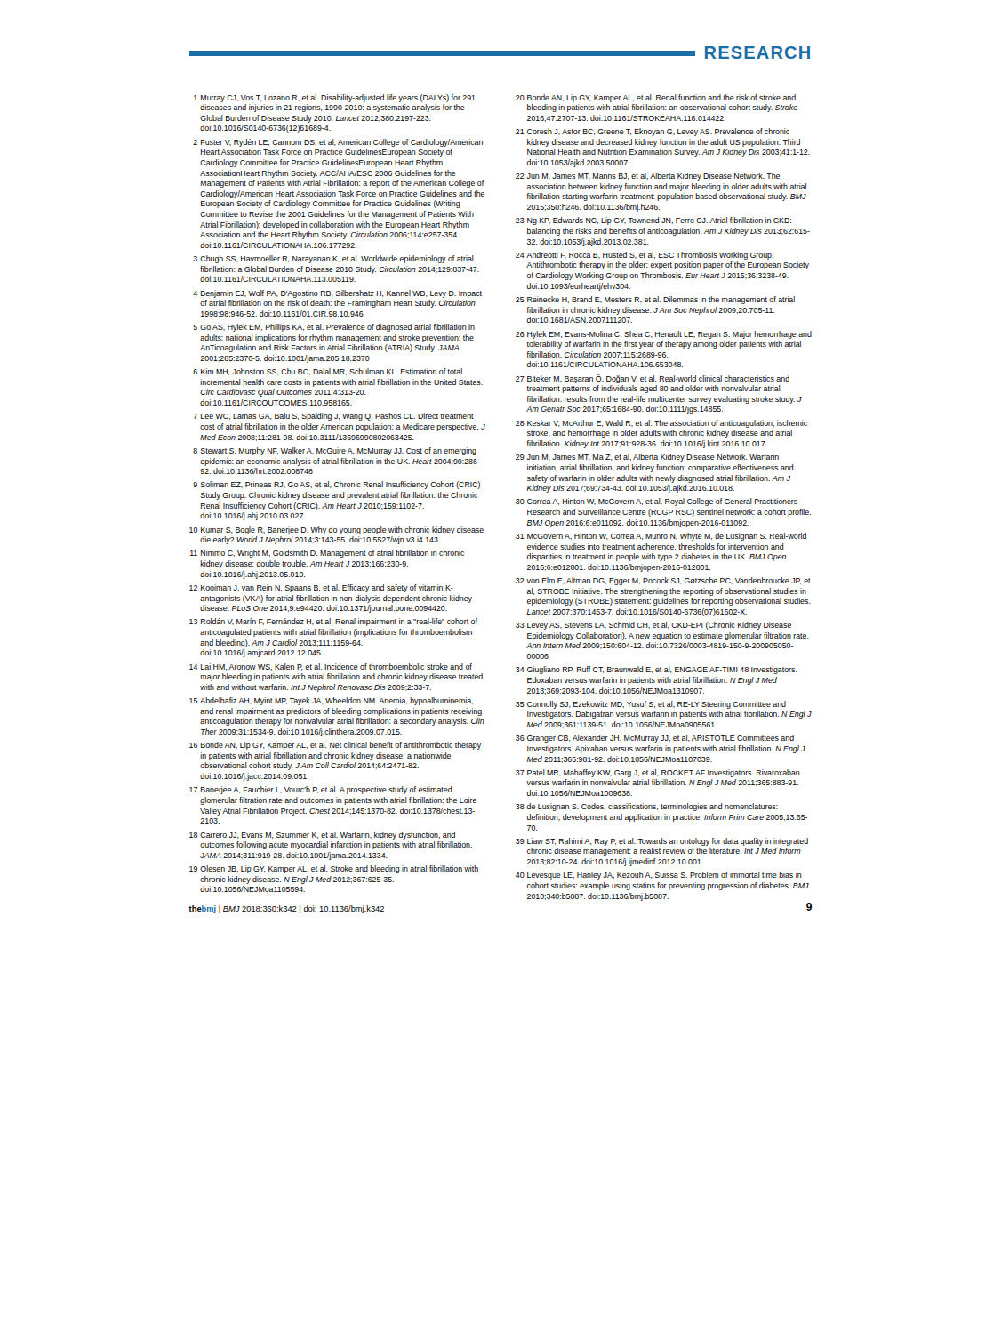Research
Murray CJ, Vos T, Lozano R, et al. Disability-adjusted life years (DALYs) for 291 diseases and injuries in 21 regions, 1990-2010: a systematic analysis for the Global Burden of Disease Study 2010. Lancet 2012;380:2197-223. doi:10.1016/S0140-6736(12)61689-4.
Fuster V, Rydén LE, Cannom DS, et al, American College of Cardiology/American Heart Association Task Force on Practice GuidelinesEuropean Society of Cardiology Committee for Practice GuidelinesEuropean Heart Rhythm AssociationHeart Rhythm Society. ACC/AHA/ESC 2006 Guidelines for the Management of Patients with Atrial Fibrillation: a report of the American College of Cardiology/American Heart Association Task Force on Practice Guidelines and the European Society of Cardiology Committee for Practice Guidelines (Writing Committee to Revise the 2001 Guidelines for the Management of Patients With Atrial Fibrillation): developed in collaboration with the European Heart Rhythm Association and the Heart Rhythm Society. Circulation 2006;114:e257-354. doi:10.1161/CIRCULATIONAHA.106.177292.
Chugh SS, Havmoeller R, Narayanan K, et al. Worldwide epidemiology of atrial fibrillation: a Global Burden of Disease 2010 Study. Circulation 2014;129:837-47. doi:10.1161/CIRCULATIONAHA.113.005119.
Benjamin EJ, Wolf PA, D'Agostino RB, Silbershatz H, Kannel WB, Levy D. Impact of atrial fibrillation on the risk of death: the Framingham Heart Study. Circulation 1998;98:946-52. doi:10.1161/01.CIR.98.10.946
Go AS, Hylek EM, Phillips KA, et al. Prevalence of diagnosed atrial fibrillation in adults: national implications for rhythm management and stroke prevention: the AnTicoagulation and Risk Factors in Atrial Fibrillation (ATRIA) Study. JAMA 2001;285:2370-5. doi:10.1001/jama.285.18.2370
Kim MH, Johnston SS, Chu BC, Dalal MR, Schulman KL. Estimation of total incremental health care costs in patients with atrial fibrillation in the United States. Circ Cardiovasc Qual Outcomes 2011;4:313-20. doi:10.1161/CIRCOUTCOMES.110.958165.
Lee WC, Lamas GA, Balu S, Spalding J, Wang Q, Pashos CL. Direct treatment cost of atrial fibrillation in the older American population: a Medicare perspective. J Med Econ 2008;11:281-98. doi:10.3111/13696990802063425.
Stewart S, Murphy NF, Walker A, McGuire A, McMurray JJ. Cost of an emerging epidemic: an economic analysis of atrial fibrillation in the UK. Heart 2004;90:286-92. doi:10.1136/hrt.2002.008748
Soliman EZ, Prineas RJ, Go AS, et al, Chronic Renal Insufficiency Cohort (CRIC) Study Group. Chronic kidney disease and prevalent atrial fibrillation: the Chronic Renal Insufficiency Cohort (CRIC). Am Heart J 2010;159:1102-7. doi:10.1016/j.ahj.2010.03.027.
Kumar S, Bogle R, Banerjee D. Why do young people with chronic kidney disease die early? World J Nephrol 2014;3:143-55. doi:10.5527/wjn.v3.i4.143.
Nimmo C, Wright M, Goldsmith D. Management of atrial fibrillation in chronic kidney disease: double trouble. Am Heart J 2013;166:230-9. doi:10.1016/j.ahj.2013.05.010.
Kooiman J, van Rein N, Spaans B, et al. Efficacy and safety of vitamin K-antagonists (VKA) for atrial fibrillation in non-dialysis dependent chronic kidney disease. PLoS One 2014;9:e94420. doi:10.1371/journal.pone.0094420.
Roldán V, Marín F, Fernández H, et al. Renal impairment in a "real-life" cohort of anticoagulated patients with atrial fibrillation (implications for thromboembolism and bleeding). Am J Cardiol 2013;111:1159-64. doi:10.1016/j.amjcard.2012.12.045.
Lai HM, Aronow WS, Kalen P, et al. Incidence of thromboembolic stroke and of major bleeding in patients with atrial fibrillation and chronic kidney disease treated with and without warfarin. Int J Nephrol Renovasc Dis 2009;2:33-7.
Abdelhafiz AH, Myint MP, Tayek JA, Wheeldon NM. Anemia, hypoalbuminemia, and renal impairment as predictors of bleeding complications in patients receiving anticoagulation therapy for nonvalvular atrial fibrillation: a secondary analysis. Clin Ther 2009;31:1534-9. doi:10.1016/j.clinthera.2009.07.015.
Bonde AN, Lip GY, Kamper AL, et al. Net clinical benefit of antithrombotic therapy in patients with atrial fibrillation and chronic kidney disease: a nationwide observational cohort study. J Am Coll Cardiol 2014;64:2471-82. doi:10.1016/j.jacc.2014.09.051.
Banerjee A, Fauchier L, Vourc'h P, et al. A prospective study of estimated glomerular filtration rate and outcomes in patients with atrial fibrillation: the Loire Valley Atrial Fibrillation Project. Chest 2014;145:1370-82. doi:10.1378/chest.13-2103.
Carrero JJ, Evans M, Szummer K, et al. Warfarin, kidney dysfunction, and outcomes following acute myocardial infarction in patients with atrial fibrillation. JAMA 2014;311:919-28. doi:10.1001/jama.2014.1334.
Olesen JB, Lip GY, Kamper AL, et al. Stroke and bleeding in atrial fibrillation with chronic kidney disease. N Engl J Med 2012;367:625-35. doi:10.1056/NEJMoa1105594.
Bonde AN, Lip GY, Kamper AL, et al. Renal function and the risk of stroke and bleeding in patients with atrial fibrillation: an observational cohort study. Stroke 2016;47:2707-13. doi:10.1161/STROKEAHA.116.014422.
Coresh J, Astor BC, Greene T, Eknoyan G, Levey AS. Prevalence of chronic kidney disease and decreased kidney function in the adult US population: Third National Health and Nutrition Examination Survey. Am J Kidney Dis 2003;41:1-12. doi:10.1053/ajkd.2003.50007.
Jun M, James MT, Manns BJ, et al, Alberta Kidney Disease Network. The association between kidney function and major bleeding in older adults with atrial fibrillation starting warfarin treatment: population based observational study. BMJ 2015;350:h246. doi:10.1136/bmj.h246.
Ng KP, Edwards NC, Lip GY, Townend JN, Ferro CJ. Atrial fibrillation in CKD: balancing the risks and benefits of anticoagulation. Am J Kidney Dis 2013;62:615-32. doi:10.1053/j.ajkd.2013.02.381.
Andreotti F, Rocca B, Husted S, et al, ESC Thrombosis Working Group. Antithrombotic therapy in the older: expert position paper of the European Society of Cardiology Working Group on Thrombosis. Eur Heart J 2015;36:3238-49. doi:10.1093/eurheartj/ehv304.
Reinecke H, Brand E, Mesters R, et al. Dilemmas in the management of atrial fibrillation in chronic kidney disease. J Am Soc Nephrol 2009;20:705-11. doi:10.1681/ASN.2007111207.
Hylek EM, Evans-Molina C, Shea C, Henault LE, Regan S. Major hemorrhage and tolerability of warfarin in the first year of therapy among older patients with atrial fibrillation. Circulation 2007;115:2689-96. doi:10.1161/CIRCULATIONAHA.106.653048.
Biteker M, Başaran Ö, Doğan V, et al. Real-world clinical characteristics and treatment patterns of individuals aged 80 and older with nonvalvular atrial fibrillation: results from the real-life multicenter survey evaluating stroke study. J Am Geriatr Soc 2017;65:1684-90. doi:10.1111/jgs.14855.
Keskar V, McArthur E, Wald R, et al. The association of anticoagulation, ischemic stroke, and hemorrhage in older adults with chronic kidney disease and atrial fibrillation. Kidney Int 2017;91:928-36. doi:10.1016/j.kint.2016.10.017.
Jun M, James MT, Ma Z, et al, Alberta Kidney Disease Network. Warfarin initiation, atrial fibrillation, and kidney function: comparative effectiveness and safety of warfarin in older adults with newly diagnosed atrial fibrillation. Am J Kidney Dis 2017;69:734-43. doi:10.1053/j.ajkd.2016.10.018.
Correa A, Hinton W, McGovern A, et al. Royal College of General Practitioners Research and Surveillance Centre (RCGP RSC) sentinel network: a cohort profile. BMJ Open 2016;6:e011092. doi:10.1136/bmjopen-2016-011092.
McGovern A, Hinton W, Correa A, Munro N, Whyte M, de Lusignan S. Real-world evidence studies into treatment adherence, thresholds for intervention and disparities in treatment in people with type 2 diabetes in the UK. BMJ Open 2016;6:e012801. doi:10.1136/bmjopen-2016-012801.
von Elm E, Altman DG, Egger M, Pocock SJ, Gøtzsche PC, Vandenbroucke JP, et al, STROBE Initiative. The strengthening the reporting of observational studies in epidemiology (STROBE) statement: guidelines for reporting observational studies. Lancet 2007;370:1453-7. doi:10.1016/S0140-6736(07)61602-X.
Levey AS, Stevens LA, Schmid CH, et al, CKD-EPI (Chronic Kidney Disease Epidemiology Collaboration). A new equation to estimate glomerular filtration rate. Ann Intern Med 2009;150:604-12. doi:10.7326/0003-4819-150-9-200905050-00006
Giugliano RP, Ruff CT, Braunwald E, et al, ENGAGE AF-TIMI 48 Investigators. Edoxaban versus warfarin in patients with atrial fibrillation. N Engl J Med 2013;369:2093-104. doi:10.1056/NEJMoa1310907.
Connolly SJ, Ezekowitz MD, Yusuf S, et al, RE-LY Steering Committee and Investigators. Dabigatran versus warfarin in patients with atrial fibrillation. N Engl J Med 2009;361:1139-51. doi:10.1056/NEJMoa0905561.
Granger CB, Alexander JH, McMurray JJ, et al, ARISTOTLE Committees and Investigators. Apixaban versus warfarin in patients with atrial fibrillation. N Engl J Med 2011;365:981-92. doi:10.1056/NEJMoa1107039.
Patel MR, Mahaffey KW, Garg J, et al, ROCKET AF Investigators. Rivaroxaban versus warfarin in nonvalvular atrial fibrillation. N Engl J Med 2011;365:883-91. doi:10.1056/NEJMoa1009638.
de Lusignan S. Codes, classifications, terminologies and nomenclatures: definition, development and application in practice. Inform Prim Care 2005;13:65-70.
Liaw ST, Rahimi A, Ray P, et al. Towards an ontology for data quality in integrated chronic disease management: a realist review of the literature. Int J Med Inform 2013;82:10-24. doi:10.1016/j.ijmedinf.2012.10.001.
Lévesque LE, Hanley JA, Kezouh A, Suissa S. Problem of immortal time bias in cohort studies: example using statins for preventing progression of diabetes. BMJ 2010;340:b5087. doi:10.1136/bmj.b5087.
thebmj | BMJ 2018;360:k342 | doi: 10.1136/bmj.k342
9